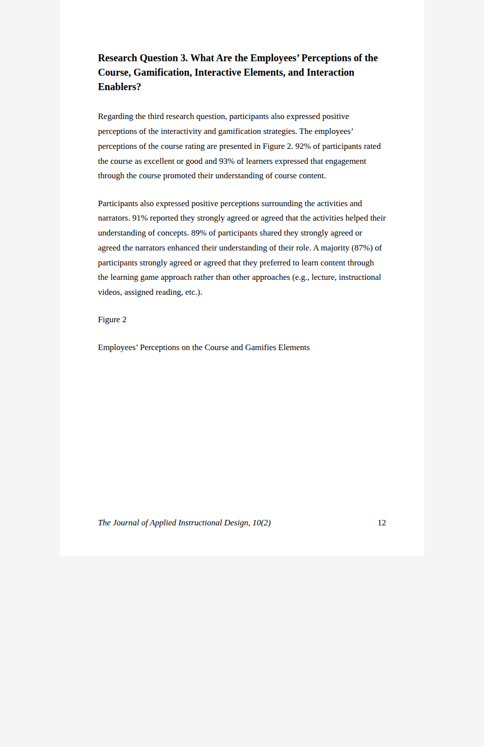Research Question 3. What Are the Employees’ Perceptions of the Course, Gamification, Interactive Elements, and Interaction Enablers?
Regarding the third research question, participants also expressed positive perceptions of the interactivity and gamification strategies. The employees’ perceptions of the course rating are presented in Figure 2. 92% of participants rated the course as excellent or good and 93% of learners expressed that engagement through the course promoted their understanding of course content.
Participants also expressed positive perceptions surrounding the activities and narrators. 91% reported they strongly agreed or agreed that the activities helped their understanding of concepts. 89% of participants shared they strongly agreed or agreed the narrators enhanced their understanding of their role. A majority (87%) of participants strongly agreed or agreed that they preferred to learn content through the learning game approach rather than other approaches (e.g., lecture, instructional videos, assigned reading, etc.).
Figure 2
Employees’ Perceptions on the Course and Gamifies Elements
The Journal of Applied Instructional Design, 10(2) 12